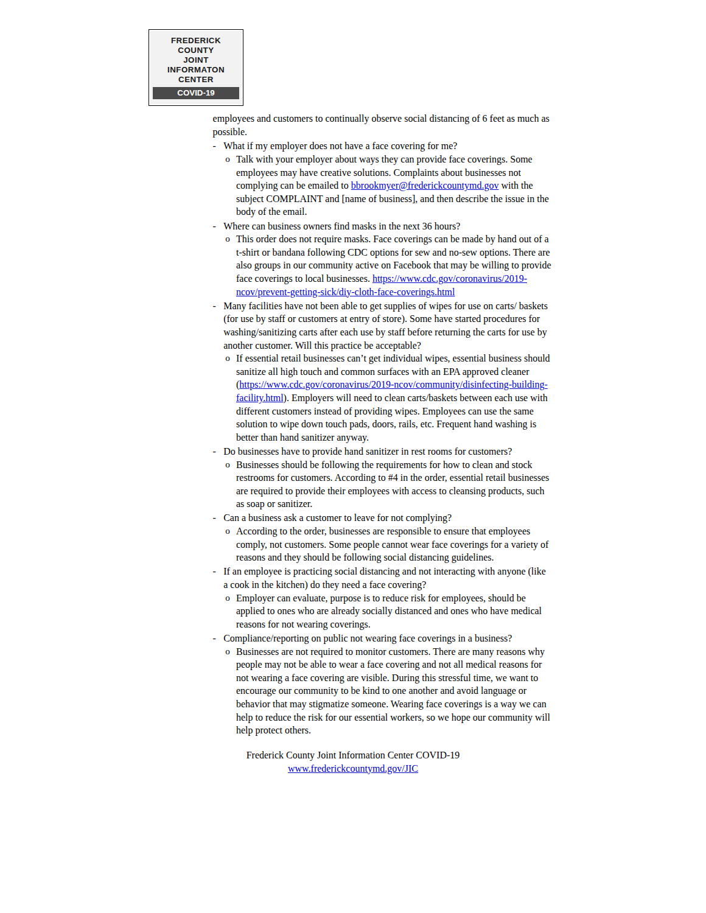FREDERICK COUNTY
JOINT
INFORMATON
CENTER
COVID-19
employees and customers to continually observe social distancing of 6 feet as much as possible.
What if my employer does not have a face covering for me?
Talk with your employer about ways they can provide face coverings. Some employees may have creative solutions. Complaints about businesses not complying can be emailed to bbrookmyer@frederickcountymd.gov with the subject COMPLAINT and [name of business], and then describe the issue in the body of the email.
Where can business owners find masks in the next 36 hours?
This order does not require masks. Face coverings can be made by hand out of a t-shirt or bandana following CDC options for sew and no-sew options. There are also groups in our community active on Facebook that may be willing to provide face coverings to local businesses. https://www.cdc.gov/coronavirus/2019-ncov/prevent-getting-sick/diy-cloth-face-coverings.html
Many facilities have not been able to get supplies of wipes for use on carts/ baskets (for use by staff or customers at entry of store). Some have started procedures for washing/sanitizing carts after each use by staff before returning the carts for use by another customer. Will this practice be acceptable?
If essential retail businesses can’t get individual wipes, essential business should sanitize all high touch and common surfaces with an EPA approved cleaner (https://www.cdc.gov/coronavirus/2019-ncov/community/disinfecting-building-facility.html). Employers will need to clean carts/baskets between each use with different customers instead of providing wipes. Employees can use the same solution to wipe down touch pads, doors, rails, etc. Frequent hand washing is better than hand sanitizer anyway.
Do businesses have to provide hand sanitizer in rest rooms for customers?
Businesses should be following the requirements for how to clean and stock restrooms for customers. According to #4 in the order, essential retail businesses are required to provide their employees with access to cleansing products, such as soap or sanitizer.
Can a business ask a customer to leave for not complying?
According to the order, businesses are responsible to ensure that employees comply, not customers. Some people cannot wear face coverings for a variety of reasons and they should be following social distancing guidelines.
If an employee is practicing social distancing and not interacting with anyone (like a cook in the kitchen) do they need a face covering?
Employer can evaluate, purpose is to reduce risk for employees, should be applied to ones who are already socially distanced and ones who have medical reasons for not wearing coverings.
Compliance/reporting on public not wearing face coverings in a business?
Businesses are not required to monitor customers. There are many reasons why people may not be able to wear a face covering and not all medical reasons for not wearing a face covering are visible. During this stressful time, we want to encourage our community to be kind to one another and avoid language or behavior that may stigmatize someone. Wearing face coverings is a way we can help to reduce the risk for our essential workers, so we hope our community will help protect others.
Frederick County Joint Information Center COVID-19
www.frederickcountymd.gov/JIC